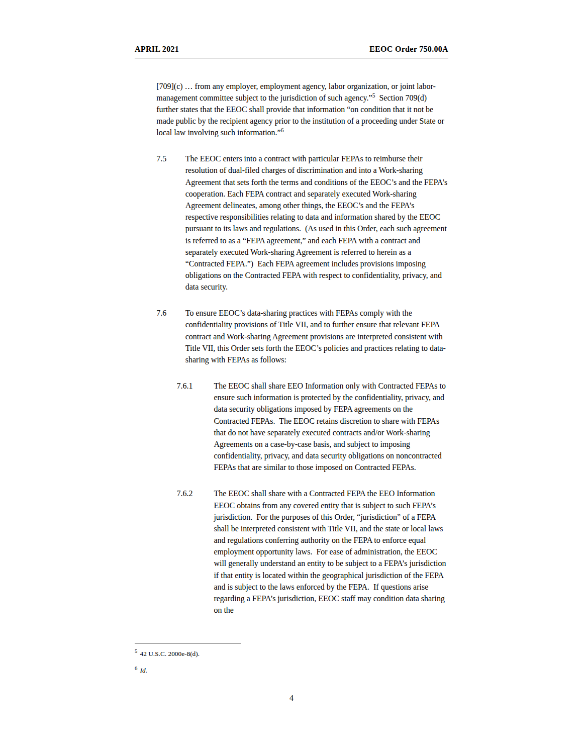April 2021 EEOC Order 750.00A
[709](c) … from any employer, employment agency, labor organization, or joint labor-management committee subject to the jurisdiction of such agency.”5 Section 709(d) further states that the EEOC shall provide that information “on condition that it not be made public by the recipient agency prior to the institution of a proceeding under State or local law involving such information.”6
7.5
The EEOC enters into a contract with particular FEPAs to reimburse their resolution of dual-filed charges of discrimination and into a Work-sharing Agreement that sets forth the terms and conditions of the EEOC’s and the FEPA’s cooperation. Each FEPA contract and separately executed Work-sharing Agreement delineates, among other things, the EEOC’s and the FEPA’s respective responsibilities relating to data and information shared by the EEOC pursuant to its laws and regulations. (As used in this Order, each such agreement is referred to as a “FEPA agreement,” and each FEPA with a contract and separately executed Work-sharing Agreement is referred to herein as a “Contracted FEPA.”) Each FEPA agreement includes provisions imposing obligations on the Contracted FEPA with respect to confidentiality, privacy, and data security.
7.6
To ensure EEOC’s data-sharing practices with FEPAs comply with the confidentiality provisions of Title VII, and to further ensure that relevant FEPA contract and Work-sharing Agreement provisions are interpreted consistent with Title VII, this Order sets forth the EEOC’s policies and practices relating to data-sharing with FEPAs as follows:
7.6.1
The EEOC shall share EEO Information only with Contracted FEPAs to ensure such information is protected by the confidentiality, privacy, and data security obligations imposed by FEPA agreements on the Contracted FEPAs. The EEOC retains discretion to share with FEPAs that do not have separately executed contracts and/or Work-sharing Agreements on a case-by-case basis, and subject to imposing confidentiality, privacy, and data security obligations on noncontracted FEPAs that are similar to those imposed on Contracted FEPAs.
7.6.2
The EEOC shall share with a Contracted FEPA the EEO Information EEOC obtains from any covered entity that is subject to such FEPA’s jurisdiction. For the purposes of this Order, “jurisdiction” of a FEPA shall be interpreted consistent with Title VII, and the state or local laws and regulations conferring authority on the FEPA to enforce equal employment opportunity laws. For ease of administration, the EEOC will generally understand an entity to be subject to a FEPA’s jurisdiction if that entity is located within the geographical jurisdiction of the FEPA and is subject to the laws enforced by the FEPA. If questions arise regarding a FEPA’s jurisdiction, EEOC staff may condition data sharing on the
5 42 U.S.C. 2000e-8(d).
6 Id.
4